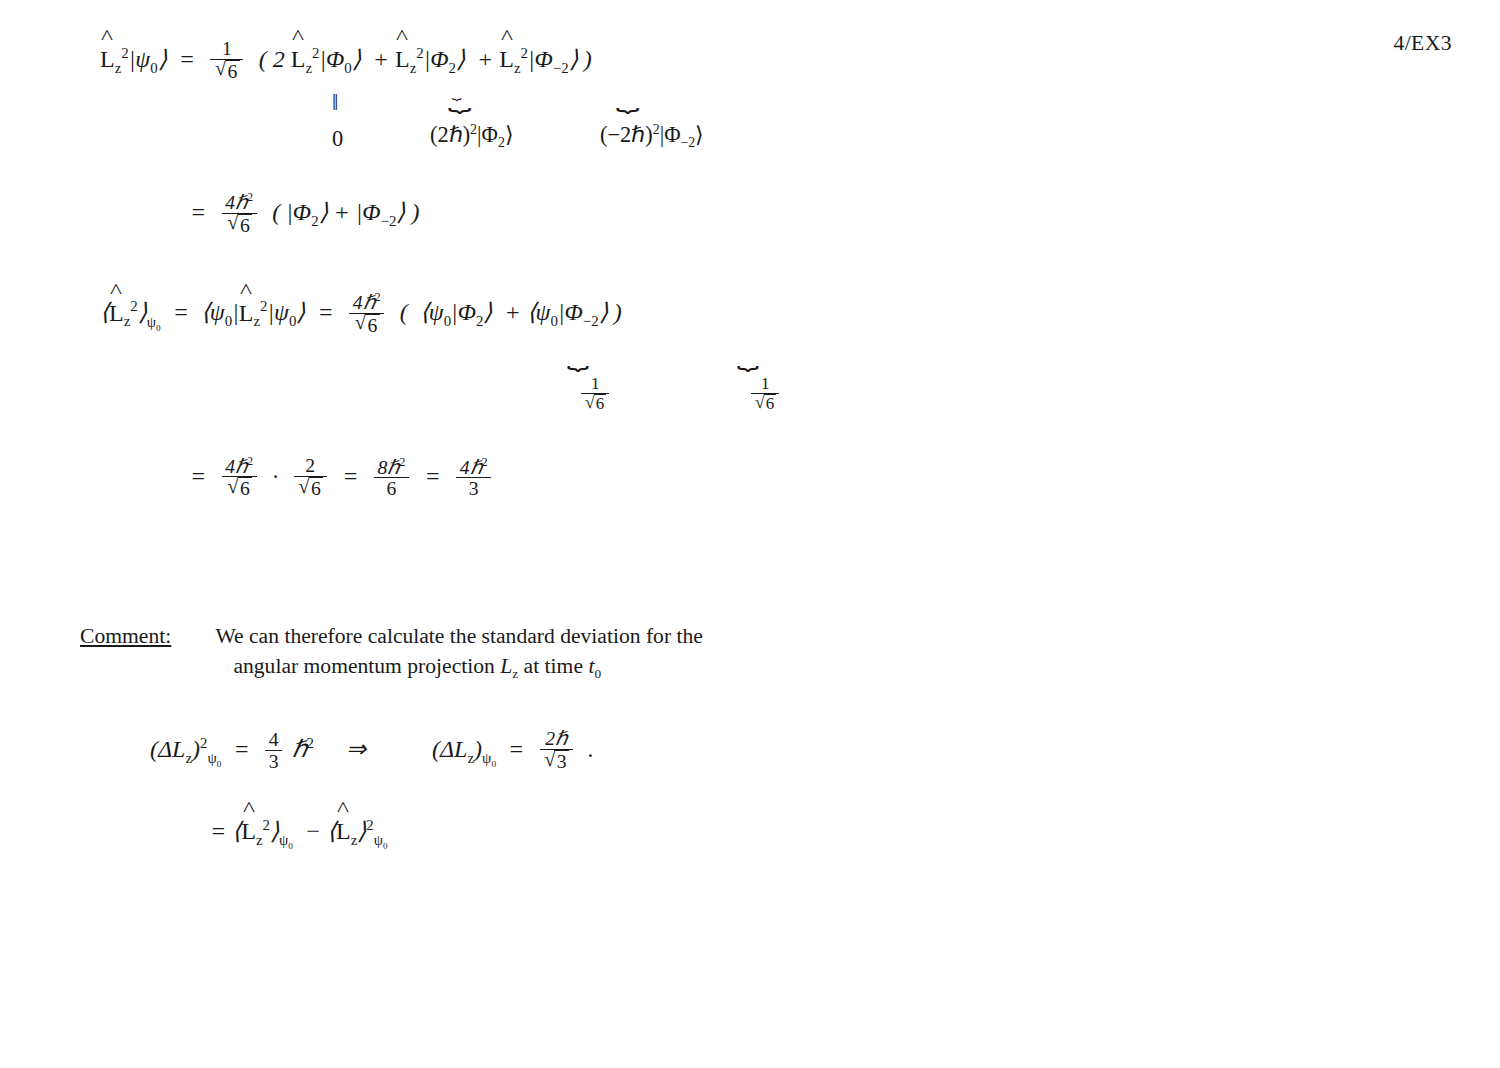4/EX3
Lz2|ψ0⟩ = 16 ( 2 Lz2|Φ0⟩ + Lz2|Φ2⟩ + Lz2|Φ−2⟩ )
‖ 0 ⏟ ⏟ (2ℏ)2|Φ2⟩ ⏟ (−2ℏ)2|Φ−2⟩
= 4ℏ26 ( |Φ2⟩ + |Φ−2⟩ )
⟨Lz2⟩ψ0 = ⟨ψ0|Lz2|ψ0⟩ = 4ℏ26 ( ⟨ψ0|Φ2⟩ + ⟨ψ0|Φ−2⟩ )
⏟ 16 ⏟ 16
= 4ℏ26 · 26 = 8ℏ26 = 4ℏ23
Comment: We can therefore calculate the standard deviation for the angular momentum projection Lz at time t0
(ΔLz)2ψ0 = 43 ℏ2 ⇒ (ΔLz)ψ0 = 2ℏ 3 .
= ⟨Lz2⟩ψ0 − ⟨Lz⟩2ψ0